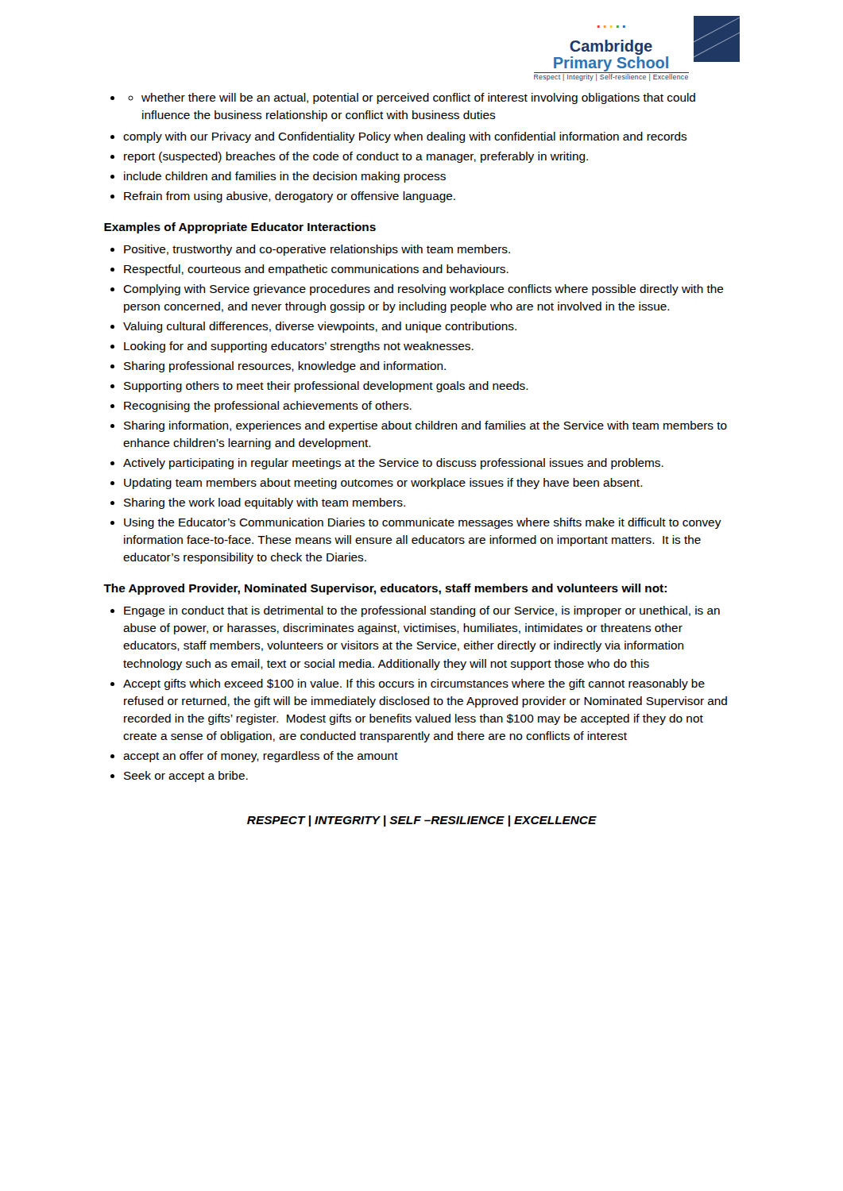⋅⋅⋅⋅⋅
Cambridge Primary School
Respect | Integrity | Self-resilience | Excellence
whether there will be an actual, potential or perceived conflict of interest involving obligations that could influence the business relationship or conflict with business duties
comply with our Privacy and Confidentiality Policy when dealing with confidential information and records
report (suspected) breaches of the code of conduct to a manager, preferably in writing.
include children and families in the decision making process
Refrain from using abusive, derogatory or offensive language.
Examples of Appropriate Educator Interactions
Positive, trustworthy and co-operative relationships with team members.
Respectful, courteous and empathetic communications and behaviours.
Complying with Service grievance procedures and resolving workplace conflicts where possible directly with the person concerned, and never through gossip or by including people who are not involved in the issue.
Valuing cultural differences, diverse viewpoints, and unique contributions.
Looking for and supporting educators’ strengths not weaknesses.
Sharing professional resources, knowledge and information.
Supporting others to meet their professional development goals and needs.
Recognising the professional achievements of others.
Sharing information, experiences and expertise about children and families at the Service with team members to enhance children’s learning and development.
Actively participating in regular meetings at the Service to discuss professional issues and problems.
Updating team members about meeting outcomes or workplace issues if they have been absent.
Sharing the work load equitably with team members.
Using the Educator’s Communication Diaries to communicate messages where shifts make it difficult to convey information face-to-face. These means will ensure all educators are informed on important matters. It is the educator’s responsibility to check the Diaries.
The Approved Provider, Nominated Supervisor, educators, staff members and volunteers will not:
Engage in conduct that is detrimental to the professional standing of our Service, is improper or unethical, is an abuse of power, or harasses, discriminates against, victimises, humiliates, intimidates or threatens other educators, staff members, volunteers or visitors at the Service, either directly or indirectly via information technology such as email, text or social media. Additionally they will not support those who do this
Accept gifts which exceed $100 in value. If this occurs in circumstances where the gift cannot reasonably be refused or returned, the gift will be immediately disclosed to the Approved provider or Nominated Supervisor and recorded in the gifts’ register. Modest gifts or benefits valued less than $100 may be accepted if they do not create a sense of obligation, are conducted transparently and there are no conflicts of interest
accept an offer of money, regardless of the amount
Seek or accept a bribe.
RESPECT | INTEGRITY | SELF –RESILIENCE | EXCELLENCE